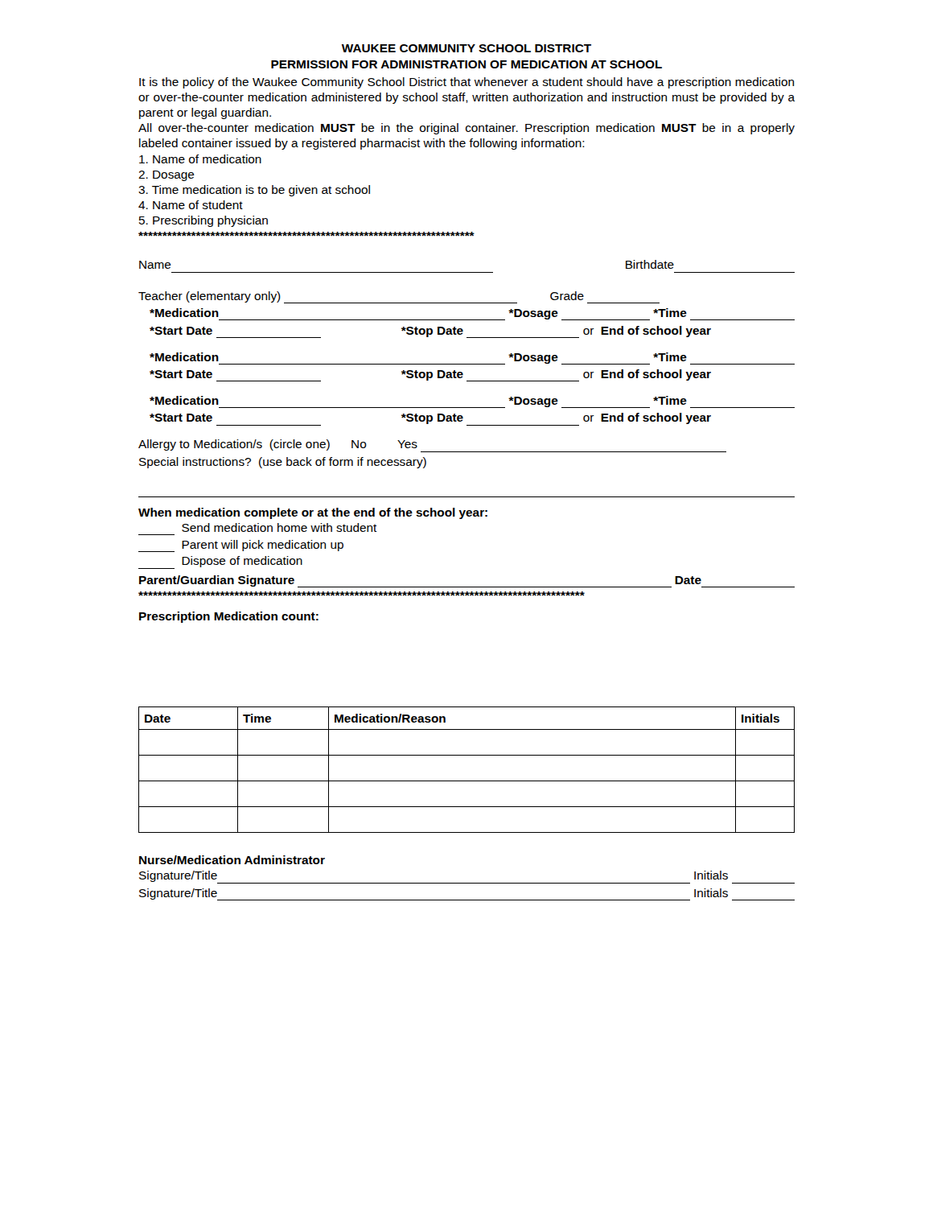WAUKEE COMMUNITY SCHOOL DISTRICT
PERMISSION FOR ADMINISTRATION OF MEDICATION AT SCHOOL
It is the policy of the Waukee Community School District that whenever a student should have a prescription medication or over-the-counter medication administered by school staff, written authorization and instruction must be provided by a parent or legal guardian.
All over-the-counter medication MUST be in the original container. Prescription medication MUST be in a properly labeled container issued by a registered pharmacist with the following information:
1. Name of medication
2. Dosage
3. Time medication is to be given at school
4. Name of student
5. Prescribing physician
**********************************************************************
Name
Birthdate
Teacher (elementary only) Grade
*Medication *Dosage *Time
*Start Date *Stop Date or End of school year
*Medication *Dosage *Time
*Start Date *Stop Date or End of school year
*Medication *Dosage *Time
*Start Date *Stop Date or End of school year
Allergy to Medication/s (circle one) No Yes
Special instructions? (use back of form if necessary)
When medication complete or at the end of the school year:
Send medication home with student
Parent will pick medication up
Dispose of medication
Parent/Guardian Signature Date
*********************************************************************************************
Prescription Medication count:
| Date | Time | Medication/Reason | Initials |
| --- | --- | --- | --- |
Nurse/Medication Administrator
Signature/Title Initials
Signature/Title Initials